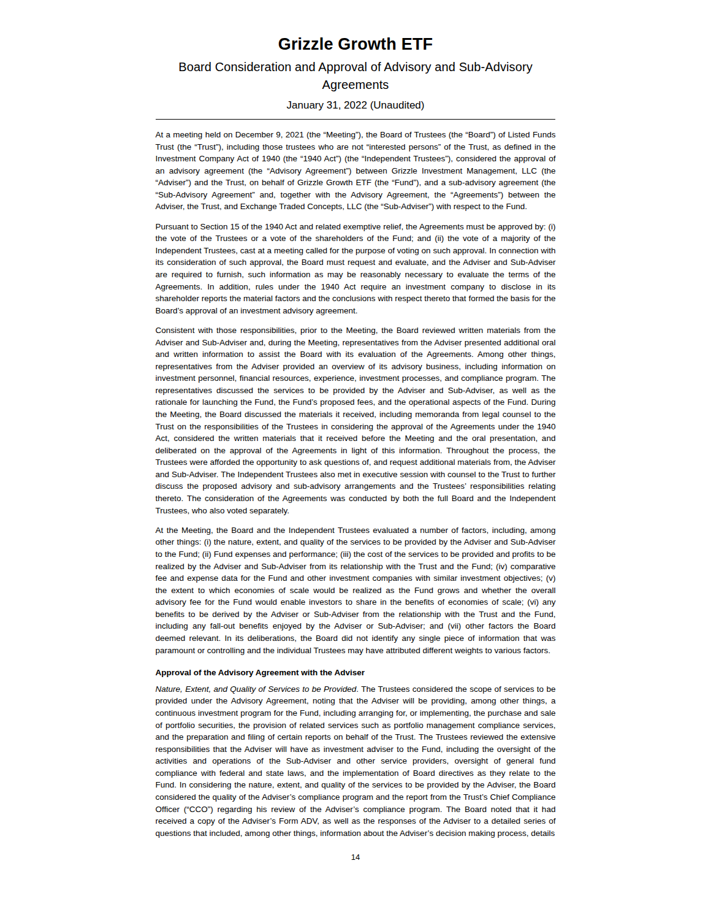Grizzle Growth ETF
Board Consideration and Approval of Advisory and Sub-Advisory Agreements
January 31, 2022 (Unaudited)
At a meeting held on December 9, 2021 (the “Meeting”), the Board of Trustees (the “Board”) of Listed Funds Trust (the “Trust”), including those trustees who are not “interested persons” of the Trust, as defined in the Investment Company Act of 1940 (the “1940 Act”) (the “Independent Trustees”), considered the approval of an advisory agreement (the “Advisory Agreement”) between Grizzle Investment Management, LLC (the “Adviser”) and the Trust, on behalf of Grizzle Growth ETF (the “Fund”), and a sub-advisory agreement (the “Sub-Advisory Agreement” and, together with the Advisory Agreement, the “Agreements”) between the Adviser, the Trust, and Exchange Traded Concepts, LLC (the “Sub-Adviser”) with respect to the Fund.
Pursuant to Section 15 of the 1940 Act and related exemptive relief, the Agreements must be approved by: (i) the vote of the Trustees or a vote of the shareholders of the Fund; and (ii) the vote of a majority of the Independent Trustees, cast at a meeting called for the purpose of voting on such approval. In connection with its consideration of such approval, the Board must request and evaluate, and the Adviser and Sub-Adviser are required to furnish, such information as may be reasonably necessary to evaluate the terms of the Agreements. In addition, rules under the 1940 Act require an investment company to disclose in its shareholder reports the material factors and the conclusions with respect thereto that formed the basis for the Board’s approval of an investment advisory agreement.
Consistent with those responsibilities, prior to the Meeting, the Board reviewed written materials from the Adviser and Sub-Adviser and, during the Meeting, representatives from the Adviser presented additional oral and written information to assist the Board with its evaluation of the Agreements. Among other things, representatives from the Adviser provided an overview of its advisory business, including information on investment personnel, financial resources, experience, investment processes, and compliance program. The representatives discussed the services to be provided by the Adviser and Sub-Adviser, as well as the rationale for launching the Fund, the Fund’s proposed fees, and the operational aspects of the Fund. During the Meeting, the Board discussed the materials it received, including memoranda from legal counsel to the Trust on the responsibilities of the Trustees in considering the approval of the Agreements under the 1940 Act, considered the written materials that it received before the Meeting and the oral presentation, and deliberated on the approval of the Agreements in light of this information. Throughout the process, the Trustees were afforded the opportunity to ask questions of, and request additional materials from, the Adviser and Sub-Adviser. The Independent Trustees also met in executive session with counsel to the Trust to further discuss the proposed advisory and sub-advisory arrangements and the Trustees’ responsibilities relating thereto. The consideration of the Agreements was conducted by both the full Board and the Independent Trustees, who also voted separately.
At the Meeting, the Board and the Independent Trustees evaluated a number of factors, including, among other things: (i) the nature, extent, and quality of the services to be provided by the Adviser and Sub-Adviser to the Fund; (ii) Fund expenses and performance; (iii) the cost of the services to be provided and profits to be realized by the Adviser and Sub-Adviser from its relationship with the Trust and the Fund; (iv) comparative fee and expense data for the Fund and other investment companies with similar investment objectives; (v) the extent to which economies of scale would be realized as the Fund grows and whether the overall advisory fee for the Fund would enable investors to share in the benefits of economies of scale; (vi) any benefits to be derived by the Adviser or Sub-Adviser from the relationship with the Trust and the Fund, including any fall-out benefits enjoyed by the Adviser or Sub-Adviser; and (vii) other factors the Board deemed relevant. In its deliberations, the Board did not identify any single piece of information that was paramount or controlling and the individual Trustees may have attributed different weights to various factors.
Approval of the Advisory Agreement with the Adviser
Nature, Extent, and Quality of Services to be Provided. The Trustees considered the scope of services to be provided under the Advisory Agreement, noting that the Adviser will be providing, among other things, a continuous investment program for the Fund, including arranging for, or implementing, the purchase and sale of portfolio securities, the provision of related services such as portfolio management compliance services, and the preparation and filing of certain reports on behalf of the Trust. The Trustees reviewed the extensive responsibilities that the Adviser will have as investment adviser to the Fund, including the oversight of the activities and operations of the Sub-Adviser and other service providers, oversight of general fund compliance with federal and state laws, and the implementation of Board directives as they relate to the Fund. In considering the nature, extent, and quality of the services to be provided by the Adviser, the Board considered the quality of the Adviser’s compliance program and the report from the Trust’s Chief Compliance Officer (“CCO”) regarding his review of the Adviser’s compliance program. The Board noted that it had received a copy of the Adviser’s Form ADV, as well as the responses of the Adviser to a detailed series of questions that included, among other things, information about the Adviser’s decision making process, details
14